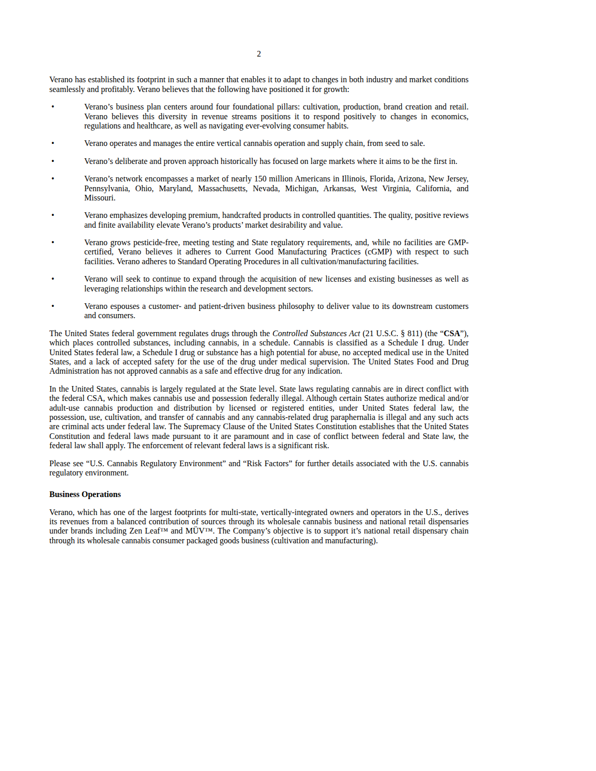2
Verano has established its footprint in such a manner that enables it to adapt to changes in both industry and market conditions seamlessly and profitably. Verano believes that the following have positioned it for growth:
• Verano’s business plan centers around four foundational pillars: cultivation, production, brand creation and retail. Verano believes this diversity in revenue streams positions it to respond positively to changes in economics, regulations and healthcare, as well as navigating ever-evolving consumer habits.
• Verano operates and manages the entire vertical cannabis operation and supply chain, from seed to sale.
• Verano’s deliberate and proven approach historically has focused on large markets where it aims to be the first in.
• Verano’s network encompasses a market of nearly 150 million Americans in Illinois, Florida, Arizona, New Jersey, Pennsylvania, Ohio, Maryland, Massachusetts, Nevada, Michigan, Arkansas, West Virginia, California, and Missouri.
• Verano emphasizes developing premium, handcrafted products in controlled quantities. The quality, positive reviews and finite availability elevate Verano’s products’ market desirability and value.
• Verano grows pesticide-free, meeting testing and State regulatory requirements, and, while no facilities are GMP-certified, Verano believes it adheres to Current Good Manufacturing Practices (cGMP) with respect to such facilities. Verano adheres to Standard Operating Procedures in all cultivation/manufacturing facilities.
• Verano will seek to continue to expand through the acquisition of new licenses and existing businesses as well as leveraging relationships within the research and development sectors.
• Verano espouses a customer- and patient-driven business philosophy to deliver value to its downstream customers and consumers.
The United States federal government regulates drugs through the Controlled Substances Act (21 U.S.C. § 811) (the “CSA”), which places controlled substances, including cannabis, in a schedule. Cannabis is classified as a Schedule I drug. Under United States federal law, a Schedule I drug or substance has a high potential for abuse, no accepted medical use in the United States, and a lack of accepted safety for the use of the drug under medical supervision. The United States Food and Drug Administration has not approved cannabis as a safe and effective drug for any indication.
In the United States, cannabis is largely regulated at the State level. State laws regulating cannabis are in direct conflict with the federal CSA, which makes cannabis use and possession federally illegal. Although certain States authorize medical and/or adult-use cannabis production and distribution by licensed or registered entities, under United States federal law, the possession, use, cultivation, and transfer of cannabis and any cannabis-related drug paraphernalia is illegal and any such acts are criminal acts under federal law. The Supremacy Clause of the United States Constitution establishes that the United States Constitution and federal laws made pursuant to it are paramount and in case of conflict between federal and State law, the federal law shall apply. The enforcement of relevant federal laws is a significant risk.
Please see “U.S. Cannabis Regulatory Environment” and “Risk Factors” for further details associated with the U.S. cannabis regulatory environment.
Business Operations
Verano, which has one of the largest footprints for multi-state, vertically-integrated owners and operators in the U.S., derives its revenues from a balanced contribution of sources through its wholesale cannabis business and national retail dispensaries under brands including Zen Leaf™ and MÜV™. The Company’s objective is to support it’s national retail dispensary chain through its wholesale cannabis consumer packaged goods business (cultivation and manufacturing).